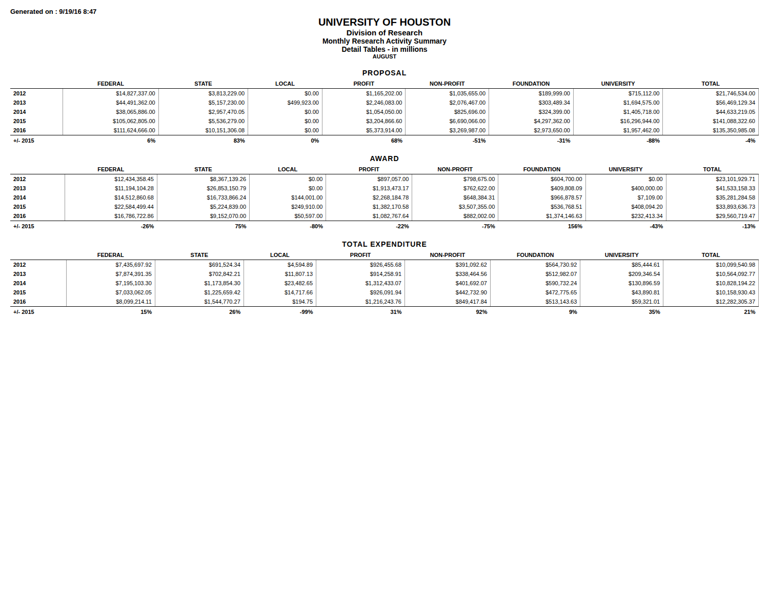Generated on : 9/19/16 8:47
UNIVERSITY OF HOUSTON
Division of Research
Monthly Research Activity Summary
Detail Tables - in millions
AUGUST
PROPOSAL
| | FEDERAL | STATE | LOCAL | PROFIT | NON-PROFIT | FOUNDATION | UNIVERSITY | TOTAL |
| --- | --- | --- | --- | --- | --- | --- | --- | --- |
| 2012 | $14,827,337.00 | $3,813,229.00 | $0.00 | $1,165,202.00 | $1,035,655.00 | $189,999.00 | $715,112.00 | $21,746,534.00 |
| 2013 | $44,491,362.00 | $5,157,230.00 | $499,923.00 | $2,246,083.00 | $2,076,467.00 | $303,489.34 | $1,694,575.00 | $56,469,129.34 |
| 2014 | $38,065,886.00 | $2,957,470.05 | $0.00 | $1,054,050.00 | $825,696.00 | $324,399.00 | $1,405,718.00 | $44,633,219.05 |
| 2015 | $105,062,805.00 | $5,536,279.00 | $0.00 | $3,204,866.60 | $6,690,066.00 | $4,297,362.00 | $16,296,944.00 | $141,088,322.60 |
| 2016 | $111,624,666.00 | $10,151,306.08 | $0.00 | $5,373,914.00 | $3,269,987.00 | $2,973,650.00 | $1,957,462.00 | $135,350,985.08 |
| +/- 2015 | 6% | 83% | 0% | 68% | -51% | -31% | -88% | -4% |
AWARD
| | FEDERAL | STATE | LOCAL | PROFIT | NON-PROFIT | FOUNDATION | UNIVERSITY | TOTAL |
| --- | --- | --- | --- | --- | --- | --- | --- | --- |
| 2012 | $12,434,358.45 | $8,367,139.26 | $0.00 | $897,057.00 | $798,675.00 | $604,700.00 | $0.00 | $23,101,929.71 |
| 2013 | $11,194,104.28 | $26,853,150.79 | $0.00 | $1,913,473.17 | $762,622.00 | $409,808.09 | $400,000.00 | $41,533,158.33 |
| 2014 | $14,512,860.68 | $16,733,866.24 | $144,001.00 | $2,268,184.78 | $648,384.31 | $966,878.57 | $7,109.00 | $35,281,284.58 |
| 2015 | $22,584,499.44 | $5,224,839.00 | $249,910.00 | $1,382,170.58 | $3,507,355.00 | $536,768.51 | $408,094.20 | $33,893,636.73 |
| 2016 | $16,786,722.86 | $9,152,070.00 | $50,597.00 | $1,082,767.64 | $882,002.00 | $1,374,146.63 | $232,413.34 | $29,560,719.47 |
| +/- 2015 | -26% | 75% | -80% | -22% | -75% | 156% | -43% | -13% |
TOTAL EXPENDITURE
| | FEDERAL | STATE | LOCAL | PROFIT | NON-PROFIT | FOUNDATION | UNIVERSITY | TOTAL |
| --- | --- | --- | --- | --- | --- | --- | --- | --- |
| 2012 | $7,435,697.92 | $691,524.34 | $4,594.89 | $926,455.68 | $391,092.62 | $564,730.92 | $85,444.61 | $10,099,540.98 |
| 2013 | $7,874,391.35 | $702,842.21 | $11,807.13 | $914,258.91 | $338,464.56 | $512,982.07 | $209,346.54 | $10,564,092.77 |
| 2014 | $7,195,103.30 | $1,173,854.30 | $23,482.65 | $1,312,433.07 | $401,692.07 | $590,732.24 | $130,896.59 | $10,828,194.22 |
| 2015 | $7,033,062.05 | $1,225,659.42 | $14,717.66 | $926,091.94 | $442,732.90 | $472,775.65 | $43,890.81 | $10,158,930.43 |
| 2016 | $8,099,214.11 | $1,544,770.27 | $194.75 | $1,216,243.76 | $849,417.84 | $513,143.63 | $59,321.01 | $12,282,305.37 |
| +/- 2015 | 15% | 26% | -99% | 31% | 92% | 9% | 35% | 21% |